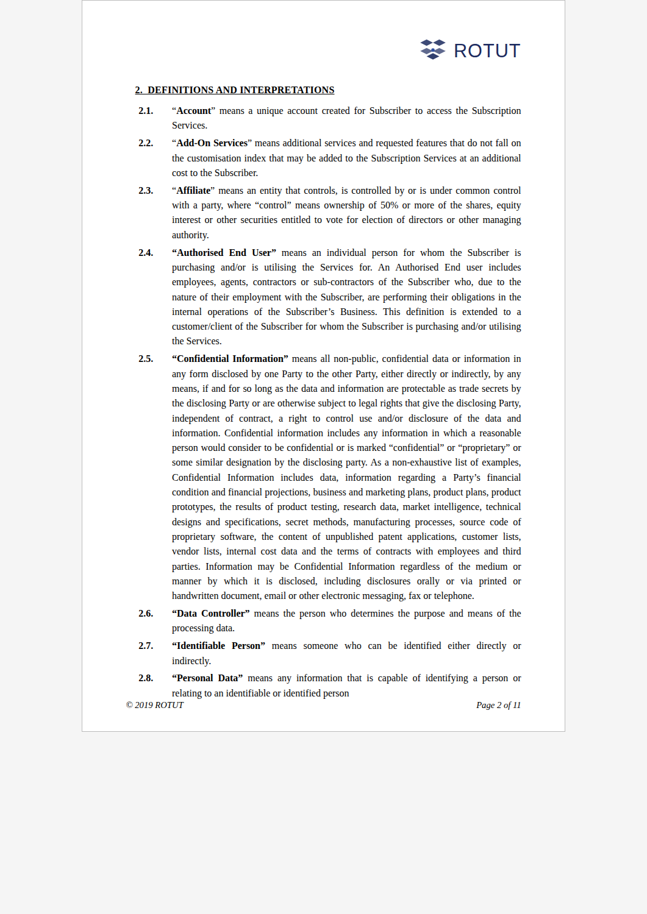ROTUT
2. DEFINITIONS AND INTERPRETATIONS
“Account” means a unique account created for Subscriber to access the Subscription Services.
“Add-On Services” means additional services and requested features that do not fall on the customisation index that may be added to the Subscription Services at an additional cost to the Subscriber.
“Affiliate” means an entity that controls, is controlled by or is under common control with a party, where “control” means ownership of 50% or more of the shares, equity interest or other securities entitled to vote for election of directors or other managing authority.
“Authorised End User” means an individual person for whom the Subscriber is purchasing and/or is utilising the Services for. An Authorised End user includes employees, agents, contractors or sub-contractors of the Subscriber who, due to the nature of their employment with the Subscriber, are performing their obligations in the internal operations of the Subscriber’s Business. This definition is extended to a customer/client of the Subscriber for whom the Subscriber is purchasing and/or utilising the Services.
“Confidential Information” means all non-public, confidential data or information in any form disclosed by one Party to the other Party, either directly or indirectly, by any means, if and for so long as the data and information are protectable as trade secrets by the disclosing Party or are otherwise subject to legal rights that give the disclosing Party, independent of contract, a right to control use and/or disclosure of the data and information. Confidential information includes any information in which a reasonable person would consider to be confidential or is marked “confidential” or “proprietary” or some similar designation by the disclosing party. As a non-exhaustive list of examples, Confidential Information includes data, information regarding a Party’s financial condition and financial projections, business and marketing plans, product plans, product prototypes, the results of product testing, research data, market intelligence, technical designs and specifications, secret methods, manufacturing processes, source code of proprietary software, the content of unpublished patent applications, customer lists, vendor lists, internal cost data and the terms of contracts with employees and third parties. Information may be Confidential Information regardless of the medium or manner by which it is disclosed, including disclosures orally or via printed or handwritten document, email or other electronic messaging, fax or telephone.
“Data Controller” means the person who determines the purpose and means of the processing data.
“Identifiable Person” means someone who can be identified either directly or indirectly.
“Personal Data” means any information that is capable of identifying a person or relating to an identifiable or identified person
© 2019 ROTUT Page 2 of 11